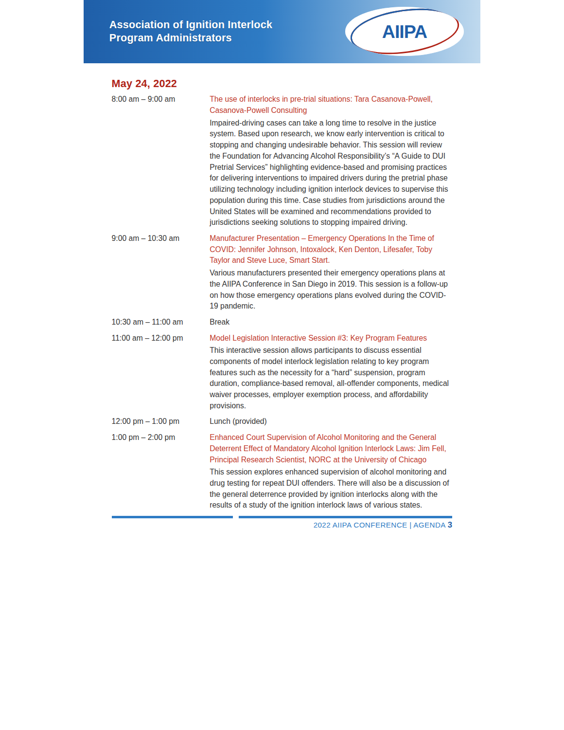Association of Ignition Interlock
Program Administrators
AIIPA
May 24, 2022
| 8:00 am – 9:00 am | The use of interlocks in pre-trial situations: Tara Casanova-Powell, Casanova-Powell Consulting Impaired-driving cases can take a long time to resolve in the justice system. Based upon research, we know early intervention is critical to stopping and changing undesirable behavior. This session will review the Foundation for Advancing Alcohol Responsibility’s “A Guide to DUI Pretrial Services” highlighting evidence-based and promising practices for delivering interventions to impaired drivers during the pretrial phase utilizing technology including ignition interlock devices to supervise this population during this time. Case studies from jurisdictions around the United States will be examined and recommendations provided to jurisdictions seeking solutions to stopping impaired driving. |
| 9:00 am – 10:30 am | Manufacturer Presentation – Emergency Operations In the Time of COVID: Jennifer Johnson, Intoxalock, Ken Denton, Lifesafer, Toby Taylor and Steve Luce, Smart Start. Various manufacturers presented their emergency operations plans at the AIIPA Conference in San Diego in 2019. This session is a follow-up on how those emergency operations plans evolved during the COVID-19 pandemic. |
| 10:30 am – 11:00 am | Break |
| 11:00 am – 12:00 pm | Model Legislation Interactive Session #3: Key Program Features This interactive session allows participants to discuss essential components of model interlock legislation relating to key program features such as the necessity for a “hard” suspension, program duration, compliance-based removal, all-offender components, medical waiver processes, employer exemption process, and affordability provisions. |
| 12:00 pm – 1:00 pm | Lunch (provided) |
| 1:00 pm – 2:00 pm | Enhanced Court Supervision of Alcohol Monitoring and the General Deterrent Effect of Mandatory Alcohol Ignition Interlock Laws: Jim Fell, Principal Research Scientist, NORC at the University of Chicago This session explores enhanced supervision of alcohol monitoring and drug testing for repeat DUI offenders. There will also be a discussion of the general deterrence provided by ignition interlocks along with the results of a study of the ignition interlock laws of various states. |
2022 AIIPA CONFERENCE | AGENDA 3